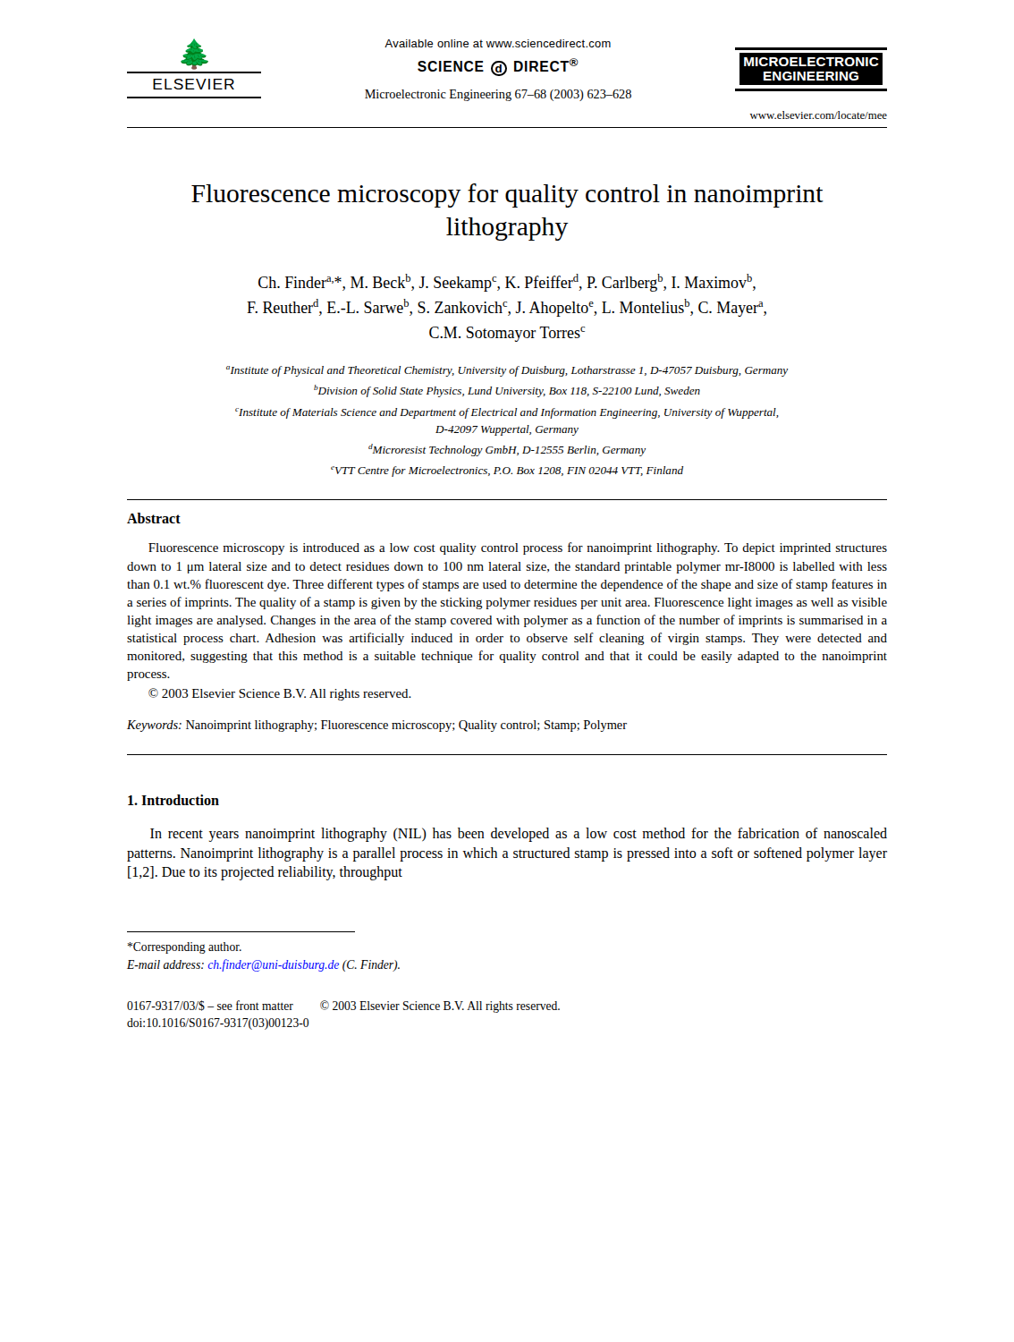🌲
ELSEVIER
Available online at www.sciencedirect.com
SCIENCE d DIRECT®
Microelectronic Engineering 67–68 (2003) 623–628
MICROELECTRONIC
ENGINEERING
www.elsevier.com/locate/mee
Fluorescence microscopy for quality control in nanoimprint lithography
Ch. Findera,*, M. Beckb, J. Seekampc, K. Pfeifferd, P. Carlbergb, I. Maximovb,
F. Reutherd, E.-L. Sarweb, S. Zankovichc, J. Ahopeltoe, L. Monteliusb, C. Mayera,
C.M. Sotomayor Torresc
aInstitute of Physical and Theoretical Chemistry, University of Duisburg, Lotharstrasse 1, D-47057 Duisburg, Germany
bDivision of Solid State Physics, Lund University, Box 118, S-22100 Lund, Sweden
cInstitute of Materials Science and Department of Electrical and Information Engineering, University of Wuppertal,
D-42097 Wuppertal, Germany
dMicroresist Technology GmbH, D-12555 Berlin, Germany
eVTT Centre for Microelectronics, P.O. Box 1208, FIN 02044 VTT, Finland
Abstract
Fluorescence microscopy is introduced as a low cost quality control process for nanoimprint lithography. To depict imprinted structures down to 1 μm lateral size and to detect residues down to 100 nm lateral size, the standard printable polymer mr-I8000 is labelled with less than 0.1 wt.% fluorescent dye. Three different types of stamps are used to determine the dependence of the shape and size of stamp features in a series of imprints. The quality of a stamp is given by the sticking polymer residues per unit area. Fluorescence light images as well as visible light images are analysed. Changes in the area of the stamp covered with polymer as a function of the number of imprints is summarised in a statistical process chart. Adhesion was artificially induced in order to observe self cleaning of virgin stamps. They were detected and monitored, suggesting that this method is a suitable technique for quality control and that it could be easily adapted to the nanoimprint process.
© 2003 Elsevier Science B.V. All rights reserved.
Keywords: Nanoimprint lithography; Fluorescence microscopy; Quality control; Stamp; Polymer
1. Introduction
In recent years nanoimprint lithography (NIL) has been developed as a low cost method for the fabrication of nanoscaled patterns. Nanoimprint lithography is a parallel process in which a structured stamp is pressed into a soft or softened polymer layer [1,2]. Due to its projected reliability, throughput
*Corresponding author.
E-mail address: ch.finder@uni-duisburg.de (C. Finder).
0167-9317/03/$ – see front matter © 2003 Elsevier Science B.V. All rights reserved.
doi:10.1016/S0167-9317(03)00123-0